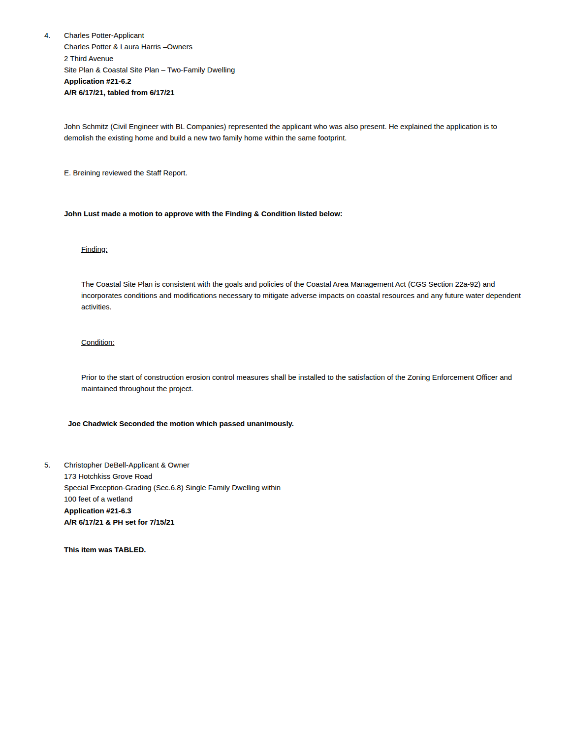4.
Charles Potter-Applicant
Charles Potter & Laura Harris –Owners
2 Third Avenue
Site Plan & Coastal Site Plan – Two-Family Dwelling
Application #21-6.2
A/R 6/17/21, tabled from 6/17/21
John Schmitz (Civil Engineer with BL Companies) represented the applicant who was also present. He explained the application is to demolish the existing home and build a new two family home within the same footprint.
E. Breining reviewed the Staff Report.
John Lust made a motion to approve with the Finding & Condition listed below:
Finding:
The Coastal Site Plan is consistent with the goals and policies of the Coastal Area Management Act (CGS Section 22a-92) and incorporates conditions and modifications necessary to mitigate adverse impacts on coastal resources and any future water dependent activities.
Condition:
Prior to the start of construction erosion control measures shall be installed to the satisfaction of the Zoning Enforcement Officer and maintained throughout the project.
Joe Chadwick Seconded the motion which passed unanimously.
5.
Christopher DeBell-Applicant & Owner
173 Hotchkiss Grove Road
Special Exception-Grading (Sec.6.8) Single Family Dwelling within
100 feet of a wetland
Application #21-6.3
A/R 6/17/21 & PH set for 7/15/21
This item was TABLED.